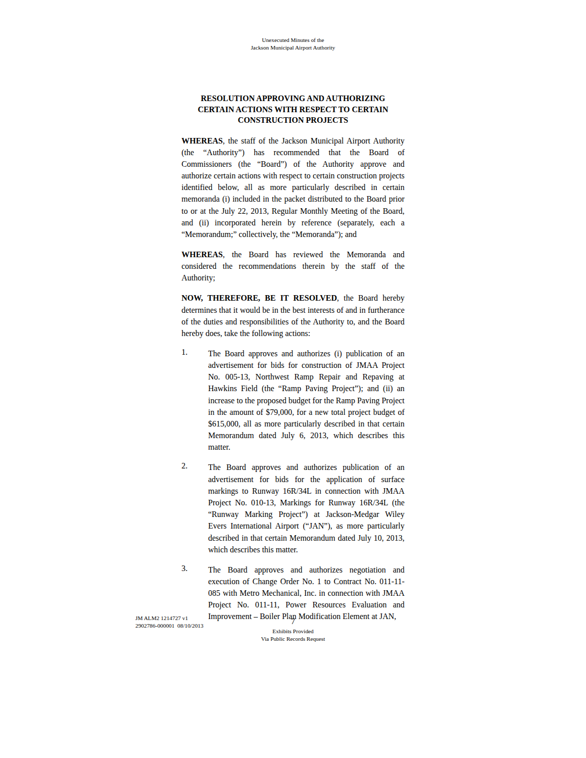Unexecuted Minutes of the
Jackson Municipal Airport Authority
Resolution Approving and Authorizing
Certain Actions with Respect to Certain
Construction Projects
WHEREAS, the staff of the Jackson Municipal Airport Authority (the “Authority”) has recommended that the Board of Commissioners (the “Board”) of the Authority approve and authorize certain actions with respect to certain construction projects identified below, all as more particularly described in certain memoranda (i) included in the packet distributed to the Board prior to or at the July 22, 2013, Regular Monthly Meeting of the Board, and (ii) incorporated herein by reference (separately, each a “Memorandum;” collectively, the “Memoranda”); and
WHEREAS, the Board has reviewed the Memoranda and considered the recommendations therein by the staff of the Authority;
NOW, THEREFORE, BE IT RESOLVED, the Board hereby determines that it would be in the best interests of and in furtherance of the duties and responsibilities of the Authority to, and the Board hereby does, take the following actions:
1. The Board approves and authorizes (i) publication of an advertisement for bids for construction of JMAA Project No. 005-13, Northwest Ramp Repair and Repaving at Hawkins Field (the “Ramp Paving Project”); and (ii) an increase to the proposed budget for the Ramp Paving Project in the amount of $79,000, for a new total project budget of $615,000, all as more particularly described in that certain Memorandum dated July 6, 2013, which describes this matter.
2. The Board approves and authorizes publication of an advertisement for bids for the application of surface markings to Runway 16R/34L in connection with JMAA Project No. 010-13, Markings for Runway 16R/34L (the “Runway Marking Project”) at Jackson-Medgar Wiley Evers International Airport (“JAN”), as more particularly described in that certain Memorandum dated July 10, 2013, which describes this matter.
3. The Board approves and authorizes negotiation and execution of Change Order No. 1 to Contract No. 011-11-085 with Metro Mechanical, Inc. in connection with JMAA Project No. 011-11, Power Resources Evaluation and Improvement – Boiler Plan Modification Element at JAN,
7
JM ALM2 1214727 v1
2902786-000001 08/10/2013
Exhibits Provided
Via Public Records Request